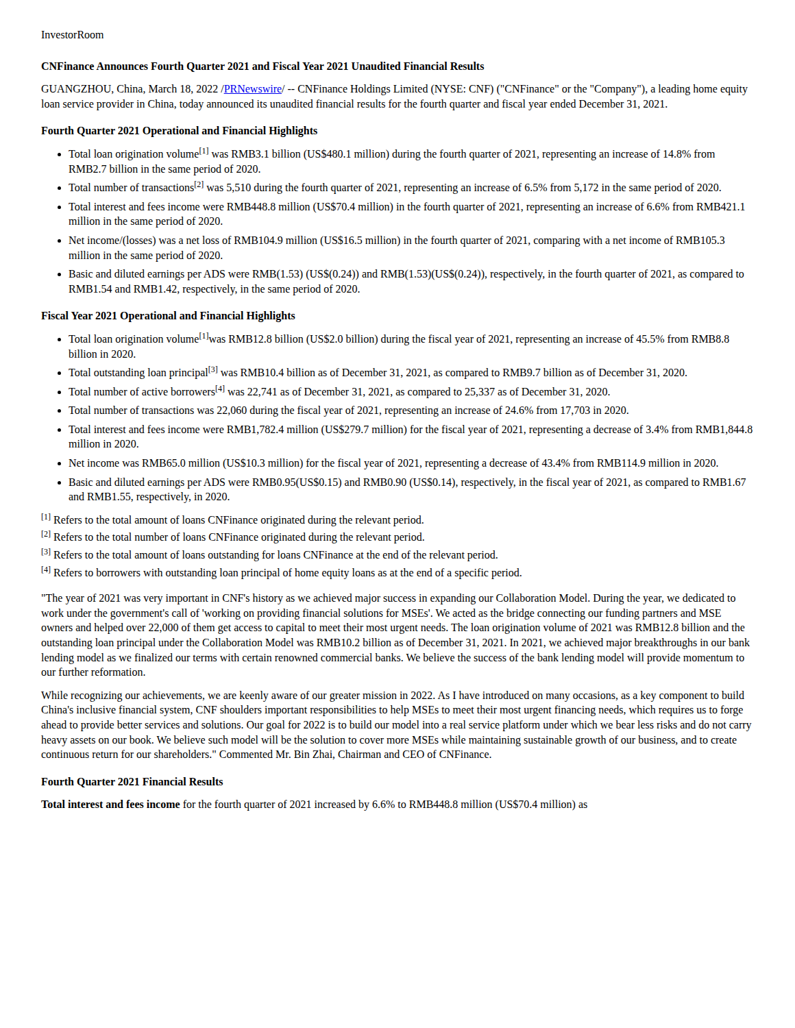InvestorRoom
CNFinance Announces Fourth Quarter 2021 and Fiscal Year 2021 Unaudited Financial Results
GUANGZHOU, China, March 18, 2022 /PRNewswire/ -- CNFinance Holdings Limited (NYSE: CNF) ("CNFinance" or the "Company"), a leading home equity loan service provider in China, today announced its unaudited financial results for the fourth quarter and fiscal year ended December 31, 2021.
Fourth Quarter 2021 Operational and Financial Highlights
Total loan origination volume[1] was RMB3.1 billion (US$480.1 million) during the fourth quarter of 2021, representing an increase of 14.8% from RMB2.7 billion in the same period of 2020.
Total number of transactions[2] was 5,510 during the fourth quarter of 2021, representing an increase of 6.5% from 5,172 in the same period of 2020.
Total interest and fees income were RMB448.8 million (US$70.4 million) in the fourth quarter of 2021, representing an increase of 6.6% from RMB421.1 million in the same period of 2020.
Net income/(losses) was a net loss of RMB104.9 million (US$16.5 million) in the fourth quarter of 2021, comparing with a net income of RMB105.3 million in the same period of 2020.
Basic and diluted earnings per ADS were RMB(1.53) (US$(0.24)) and RMB(1.53)(US$(0.24)), respectively, in the fourth quarter of 2021, as compared to RMB1.54 and RMB1.42, respectively, in the same period of 2020.
Fiscal Year 2021 Operational and Financial Highlights
Total loan origination volume[1]was RMB12.8 billion (US$2.0 billion) during the fiscal year of 2021, representing an increase of 45.5% from RMB8.8 billion in 2020.
Total outstanding loan principal[3] was RMB10.4 billion as of December 31, 2021, as compared to RMB9.7 billion as of December 31, 2020.
Total number of active borrowers[4] was 22,741 as of December 31, 2021, as compared to 25,337 as of December 31, 2020.
Total number of transactions was 22,060 during the fiscal year of 2021, representing an increase of 24.6% from 17,703 in 2020.
Total interest and fees income were RMB1,782.4 million (US$279.7 million) for the fiscal year of 2021, representing a decrease of 3.4% from RMB1,844.8 million in 2020.
Net income was RMB65.0 million (US$10.3 million) for the fiscal year of 2021, representing a decrease of 43.4% from RMB114.9 million in 2020.
Basic and diluted earnings per ADS were RMB0.95(US$0.15) and RMB0.90 (US$0.14), respectively, in the fiscal year of 2021, as compared to RMB1.67 and RMB1.55, respectively, in 2020.
[1] Refers to the total amount of loans CNFinance originated during the relevant period.
[2] Refers to the total number of loans CNFinance originated during the relevant period.
[3] Refers to the total amount of loans outstanding for loans CNFinance at the end of the relevant period.
[4] Refers to borrowers with outstanding loan principal of home equity loans as at the end of a specific period.
"The year of 2021 was very important in CNF's history as we achieved major success in expanding our Collaboration Model. During the year, we dedicated to work under the government's call of 'working on providing financial solutions for MSEs'. We acted as the bridge connecting our funding partners and MSE owners and helped over 22,000 of them get access to capital to meet their most urgent needs. The loan origination volume of 2021 was RMB12.8 billion and the outstanding loan principal under the Collaboration Model was RMB10.2 billion as of December 31, 2021. In 2021, we achieved major breakthroughs in our bank lending model as we finalized our terms with certain renowned commercial banks. We believe the success of the bank lending model will provide momentum to our further reformation.
While recognizing our achievements, we are keenly aware of our greater mission in 2022. As I have introduced on many occasions, as a key component to build China's inclusive financial system, CNF shoulders important responsibilities to help MSEs to meet their most urgent financing needs, which requires us to forge ahead to provide better services and solutions. Our goal for 2022 is to build our model into a real service platform under which we bear less risks and do not carry heavy assets on our book. We believe such model will be the solution to cover more MSEs while maintaining sustainable growth of our business, and to create continuous return for our shareholders." Commented Mr. Bin Zhai, Chairman and CEO of CNFinance.
Fourth Quarter 2021 Financial Results
Total interest and fees income for the fourth quarter of 2021 increased by 6.6% to RMB448.8 million (US$70.4 million) as